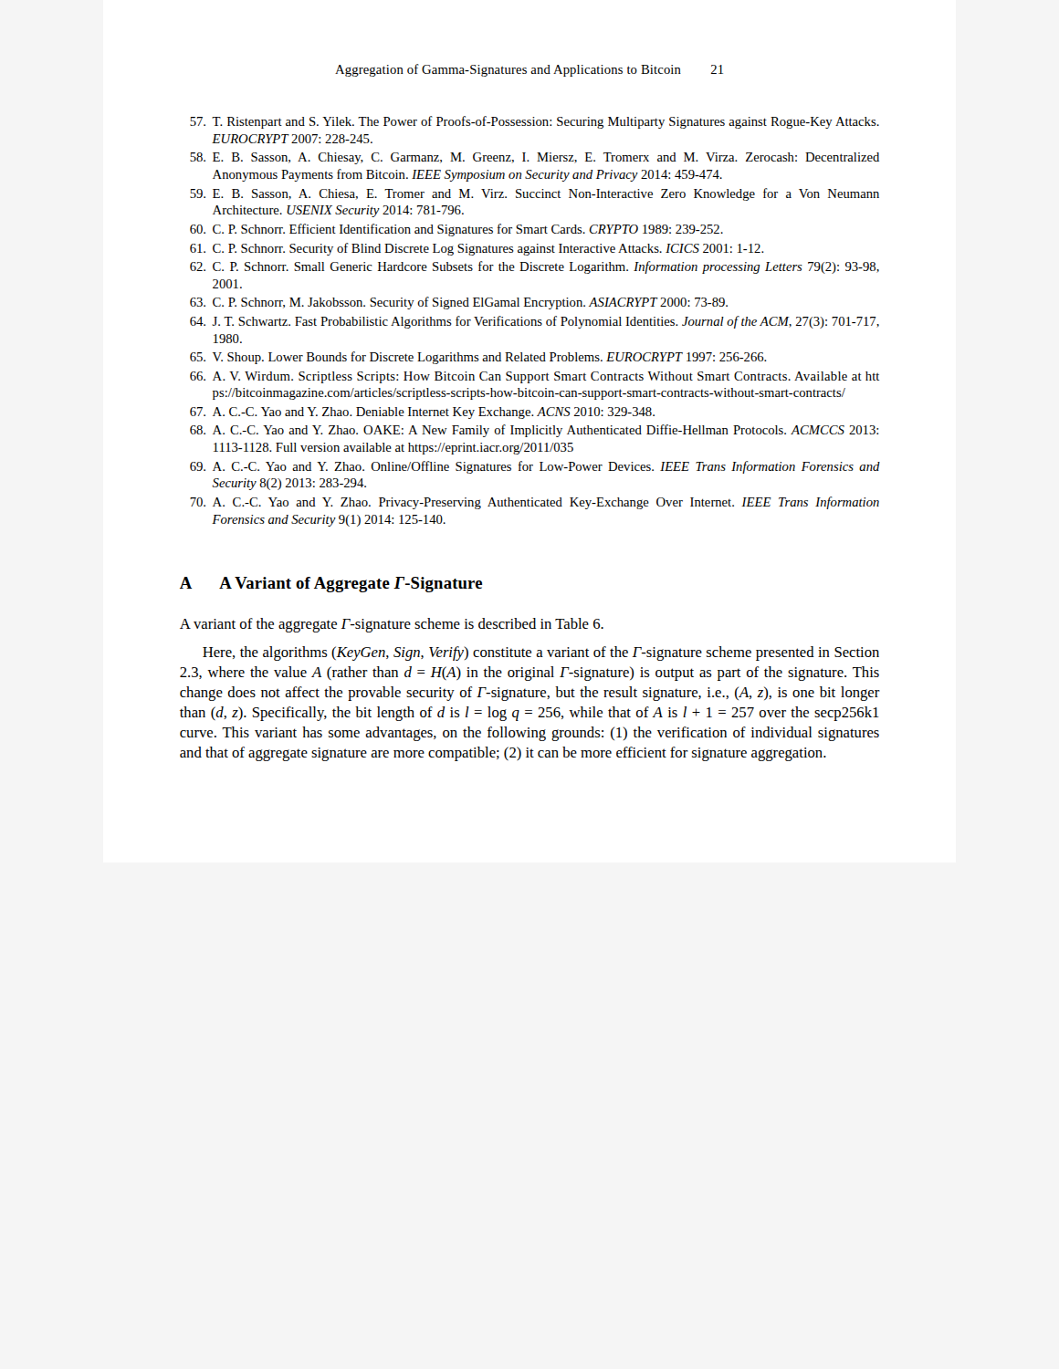Aggregation of Gamma-Signatures and Applications to Bitcoin 21
57. T. Ristenpart and S. Yilek. The Power of Proofs-of-Possession: Securing Multiparty Signatures against Rogue-Key Attacks. EUROCRYPT 2007: 228-245.
58. E. B. Sasson, A. Chiesay, C. Garmanz, M. Greenz, I. Miersz, E. Tromerx and M. Virza. Zerocash: Decentralized Anonymous Payments from Bitcoin. IEEE Symposium on Security and Privacy 2014: 459-474.
59. E. B. Sasson, A. Chiesa, E. Tromer and M. Virz. Succinct Non-Interactive Zero Knowledge for a Von Neumann Architecture. USENIX Security 2014: 781-796.
60. C. P. Schnorr. Efficient Identification and Signatures for Smart Cards. CRYPTO 1989: 239-252.
61. C. P. Schnorr. Security of Blind Discrete Log Signatures against Interactive Attacks. ICICS 2001: 1-12.
62. C. P. Schnorr. Small Generic Hardcore Subsets for the Discrete Logarithm. Information processing Letters 79(2): 93-98, 2001.
63. C. P. Schnorr, M. Jakobsson. Security of Signed ElGamal Encryption. ASIACRYPT 2000: 73-89.
64. J. T. Schwartz. Fast Probabilistic Algorithms for Verifications of Polynomial Identities. Journal of the ACM, 27(3): 701-717, 1980.
65. V. Shoup. Lower Bounds for Discrete Logarithms and Related Problems. EUROCRYPT 1997: 256-266.
66. A. V. Wirdum. Scriptless Scripts: How Bitcoin Can Support Smart Contracts Without Smart Contracts. Available at https://bitcoinmagazine.com/articles/scriptless-scripts-how-bitcoin-can-support-smart-contracts-without-smart-contracts/
67. A. C.-C. Yao and Y. Zhao. Deniable Internet Key Exchange. ACNS 2010: 329-348.
68. A. C.-C. Yao and Y. Zhao. OAKE: A New Family of Implicitly Authenticated Diffie-Hellman Protocols. ACMCCS 2013: 1113-1128. Full version available at https://eprint.iacr.org/2011/035
69. A. C.-C. Yao and Y. Zhao. Online/Offline Signatures for Low-Power Devices. IEEE Trans Information Forensics and Security 8(2) 2013: 283-294.
70. A. C.-C. Yao and Y. Zhao. Privacy-Preserving Authenticated Key-Exchange Over Internet. IEEE Trans Information Forensics and Security 9(1) 2014: 125-140.
AA Variant of Aggregate Γ-Signature
A variant of the aggregate Γ-signature scheme is described in Table 6.
Here, the algorithms (KeyGen, Sign, Verify) constitute a variant of the Γ-signature scheme presented in Section 2.3, where the value A (rather than d = H(A) in the original Γ-signature) is output as part of the signature. This change does not affect the provable security of Γ-signature, but the result signature, i.e., (A, z), is one bit longer than (d, z). Specifically, the bit length of d is l = log q = 256, while that of A is l + 1 = 257 over the secp256k1 curve. This variant has some advantages, on the following grounds: (1) the verification of individual signatures and that of aggregate signature are more compatible; (2) it can be more efficient for signature aggregation.